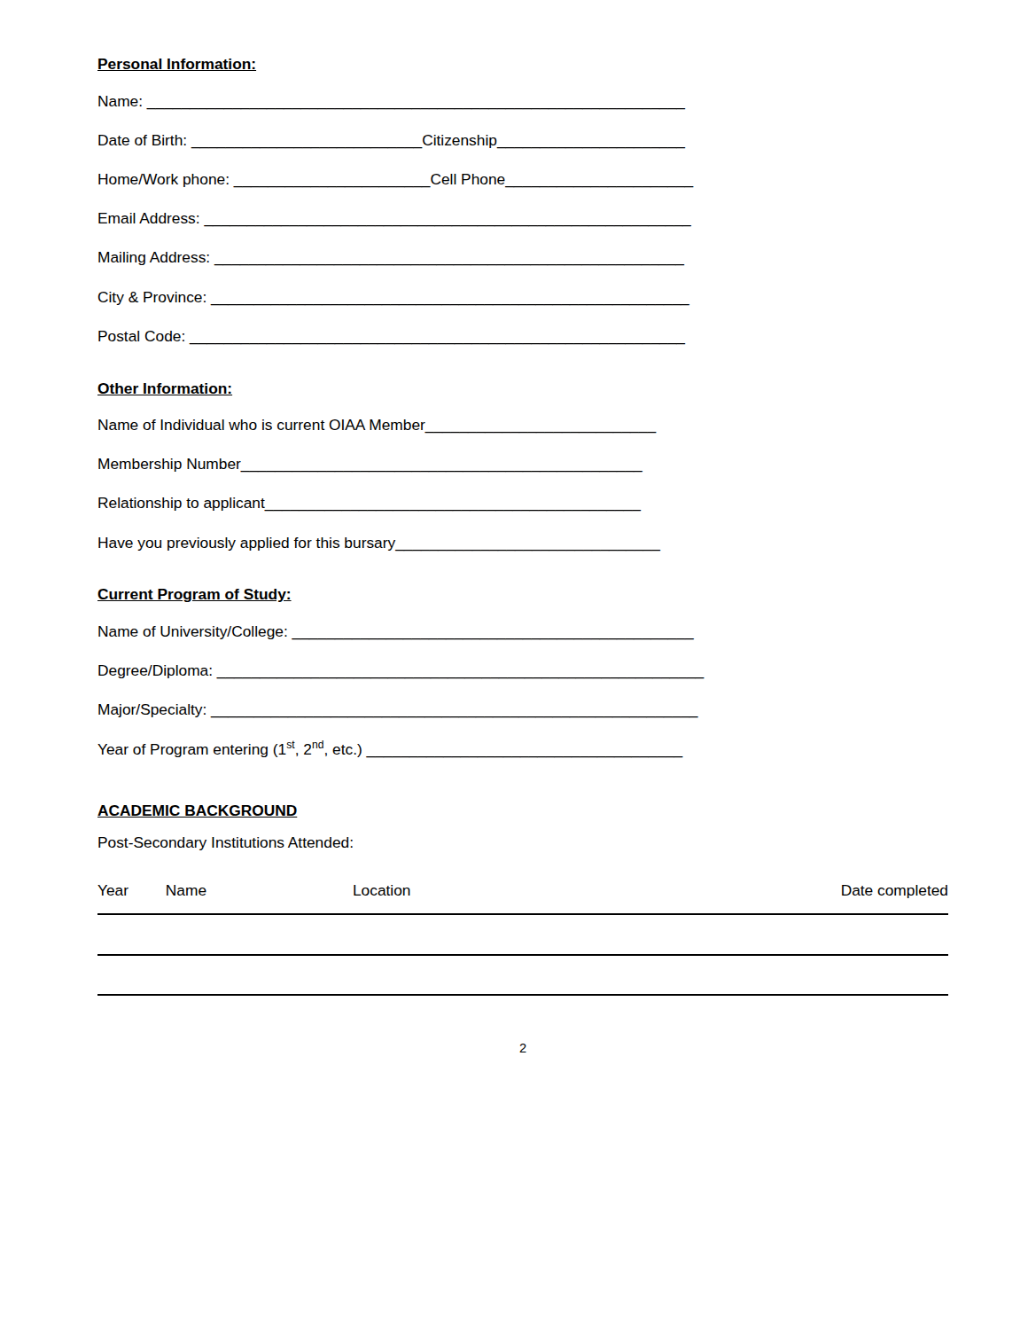Personal Information:
Name: _______________________________________________________________
Date of Birth: ___________________________Citizenship______________________
Home/Work phone: _______________________Cell Phone______________________
Email Address: _________________________________________________________
Mailing Address: _______________________________________________________
City & Province: ________________________________________________________
Postal Code: __________________________________________________________
Other Information:
Name of Individual who is current OIAA Member___________________________
Membership Number_______________________________________________
Relationship to applicant____________________________________________
Have you previously applied for this bursary_______________________________
Current Program of Study:
Name of University/College: _______________________________________________
Degree/Diploma: _________________________________________________________
Major/Specialty: _________________________________________________________
Year of Program entering (1st, 2nd, etc.) _____________________________________
ACADEMIC BACKGROUND
Post-Secondary Institutions Attended:
| Year | Name | Location | Date completed |
| --- | --- | --- | --- |
2